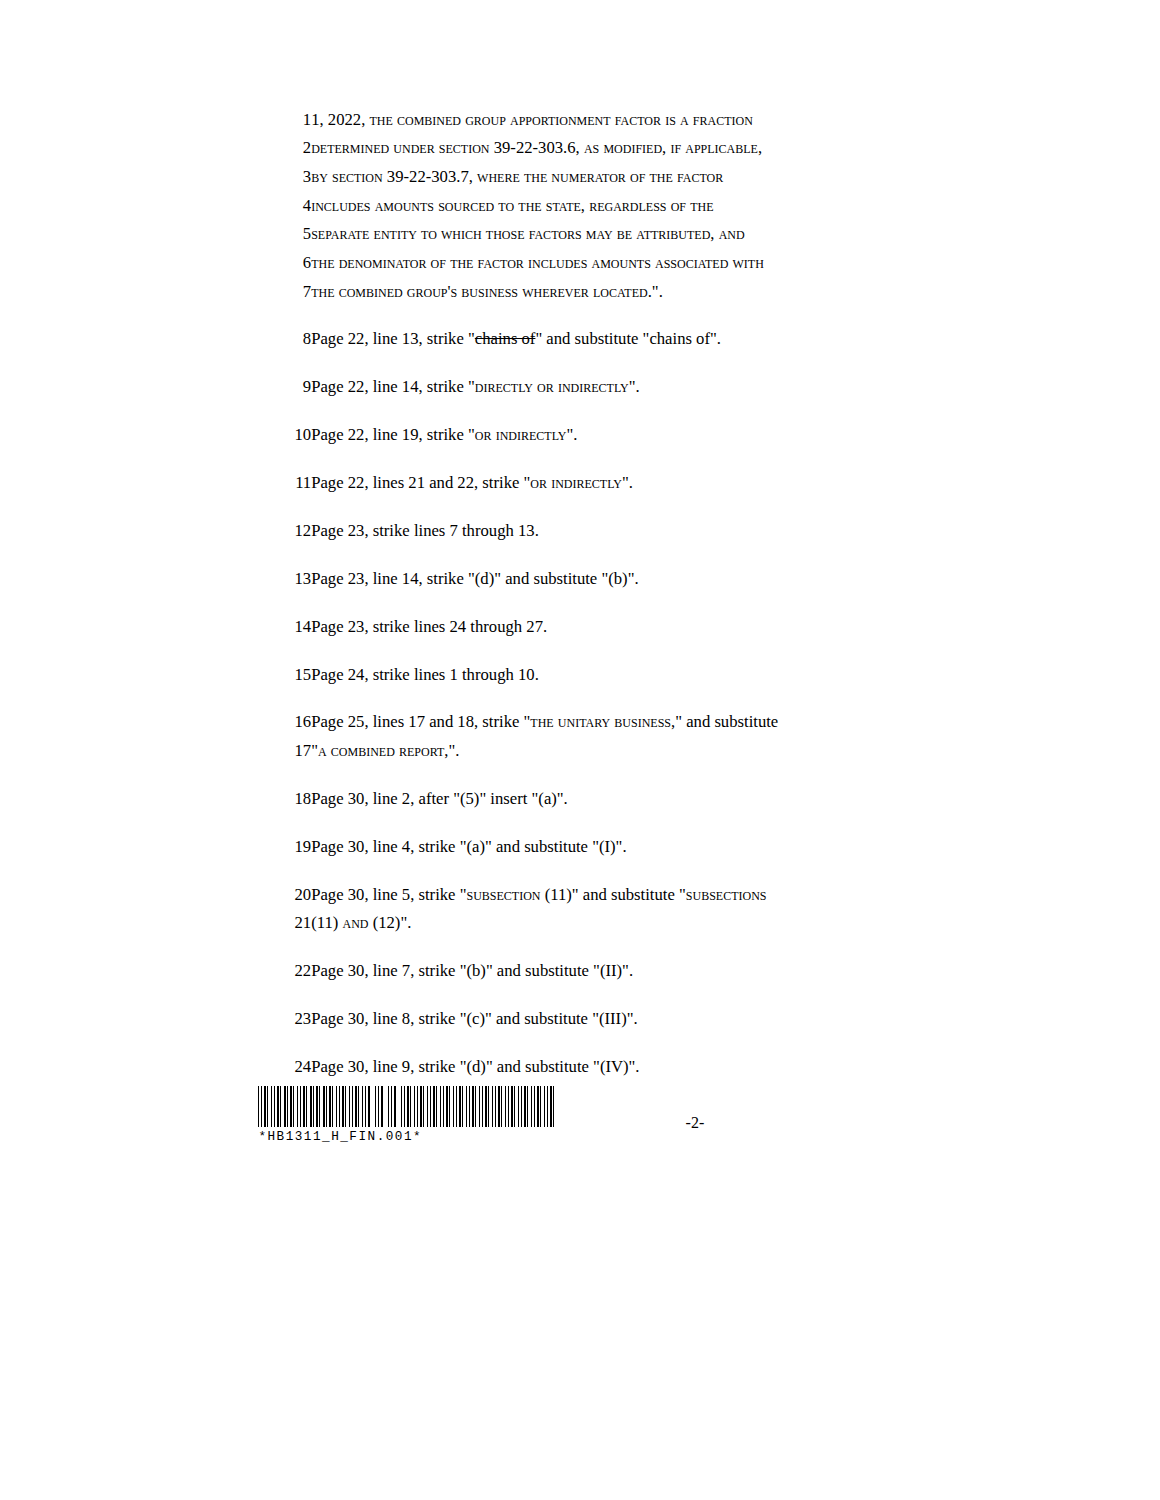| 1 | 1, 2022, the combined group apportionment factor is a fraction |
| 2 | determined under section 39-22-303.6, as modified, if applicable, |
| 3 | by section 39-22-303.7, where the numerator of the factor |
| 4 | includes amounts sourced to the state, regardless of the |
| 5 | separate entity to which those factors may be attributed, and |
| 6 | the denominator of the factor includes amounts associated with |
| 7 | the combined group's business wherever located. ". |
| 8 | Page 22, line 13, strike " chains of " and substitute "chains of". |
| 9 | Page 22, line 14, strike " directly or indirectly ". |
| 10 | Page 22, line 19, strike " or indirectly ". |
| 11 | Page 22, lines 21 and 22, strike " or indirectly ". |
| 12 | Page 23, strike lines 7 through 13. |
| 13 | Page 23, line 14, strike "(d)" and substitute "(b)". |
| 14 | Page 23, strike lines 24 through 27. |
| 15 | Page 24, strike lines 1 through 10. |
| 16 | Page 25, lines 17 and 18, strike " the unitary business ," and substitute |
| 17 | " a combined report ,". |
| 18 | Page 30, line 2, after "(5)" insert "(a)". |
| 19 | Page 30, line 4, strike "(a)" and substitute "(I)". |
| 20 | Page 30, line 5, strike " subsection (11)" and substitute " subsections |
| 21 | (11) and (12)". |
| 22 | Page 30, line 7, strike "(b)" and substitute "(II)". |
| 23 | Page 30, line 8, strike "(c)" and substitute "(III)". |
| 24 | Page 30, line 9, strike "(d)" and substitute "(IV)". |
| 25 | Page 30, after line 10 insert: |
*HB1311_H_FIN.001*
-2-